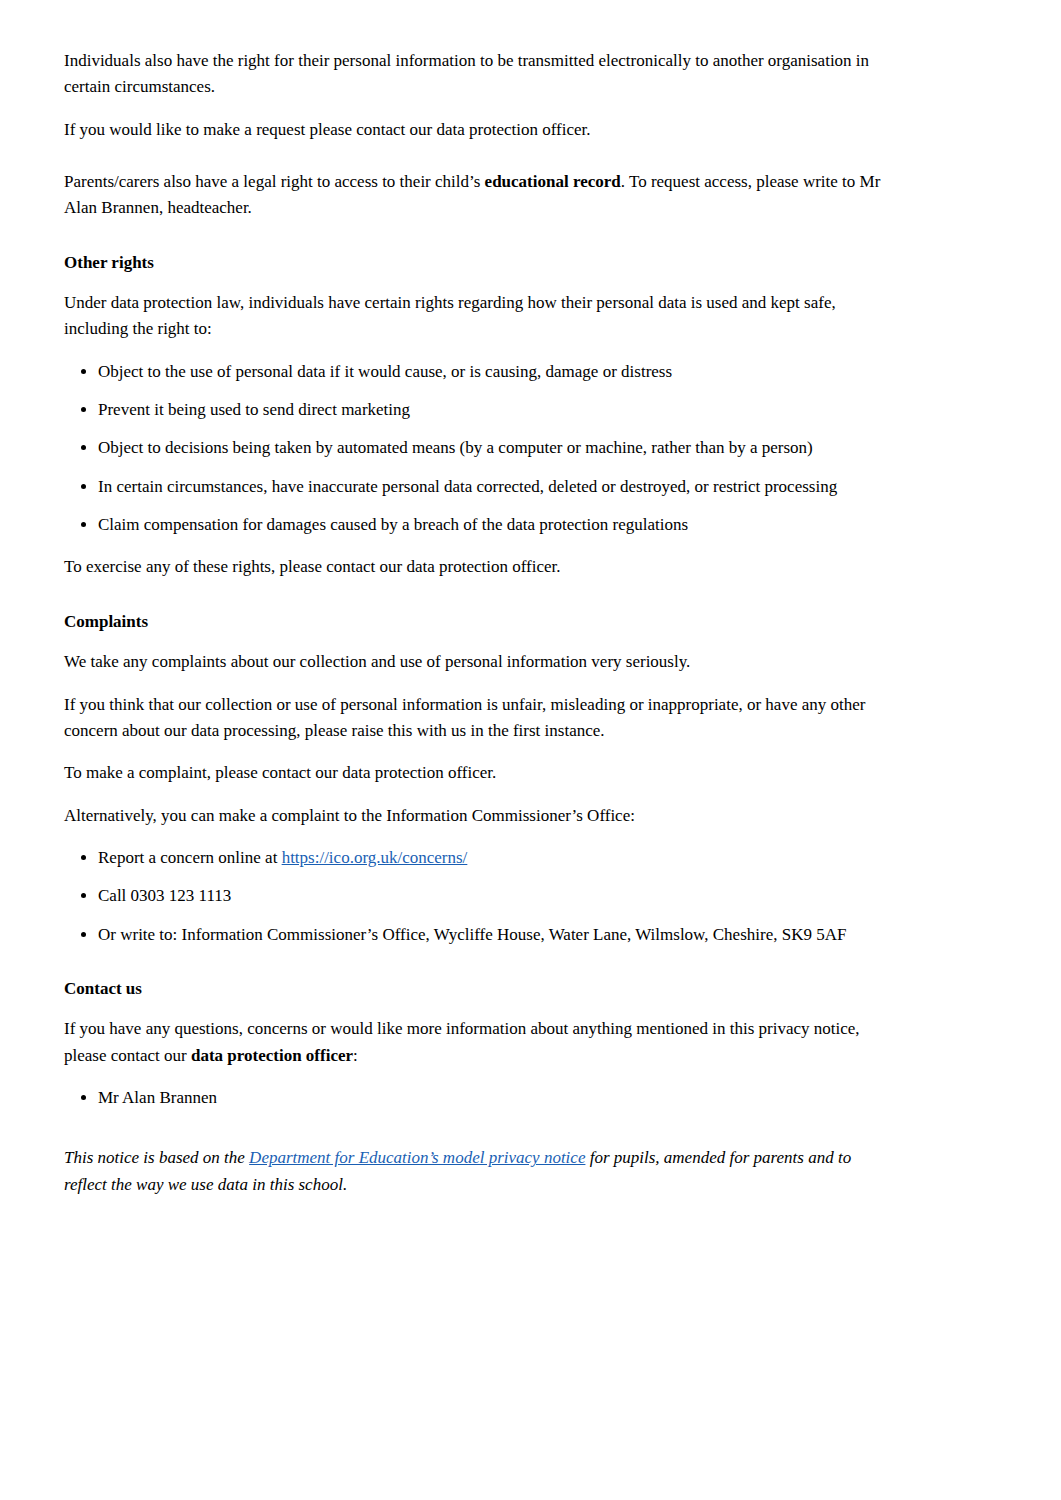Individuals also have the right for their personal information to be transmitted electronically to another organisation in certain circumstances.
If you would like to make a request please contact our data protection officer.
Parents/carers also have a legal right to access to their child’s educational record. To request access, please write to Mr Alan Brannen, headteacher.
Other rights
Under data protection law, individuals have certain rights regarding how their personal data is used and kept safe, including the right to:
Object to the use of personal data if it would cause, or is causing, damage or distress
Prevent it being used to send direct marketing
Object to decisions being taken by automated means (by a computer or machine, rather than by a person)
In certain circumstances, have inaccurate personal data corrected, deleted or destroyed, or restrict processing
Claim compensation for damages caused by a breach of the data protection regulations
To exercise any of these rights, please contact our data protection officer.
Complaints
We take any complaints about our collection and use of personal information very seriously.
If you think that our collection or use of personal information is unfair, misleading or inappropriate, or have any other concern about our data processing, please raise this with us in the first instance.
To make a complaint, please contact our data protection officer.
Alternatively, you can make a complaint to the Information Commissioner’s Office:
Report a concern online at https://ico.org.uk/concerns/
Call 0303 123 1113
Or write to: Information Commissioner’s Office, Wycliffe House, Water Lane, Wilmslow, Cheshire, SK9 5AF
Contact us
If you have any questions, concerns or would like more information about anything mentioned in this privacy notice, please contact our data protection officer:
Mr Alan Brannen
This notice is based on the Department for Education’s model privacy notice for pupils, amended for parents and to reflect the way we use data in this school.